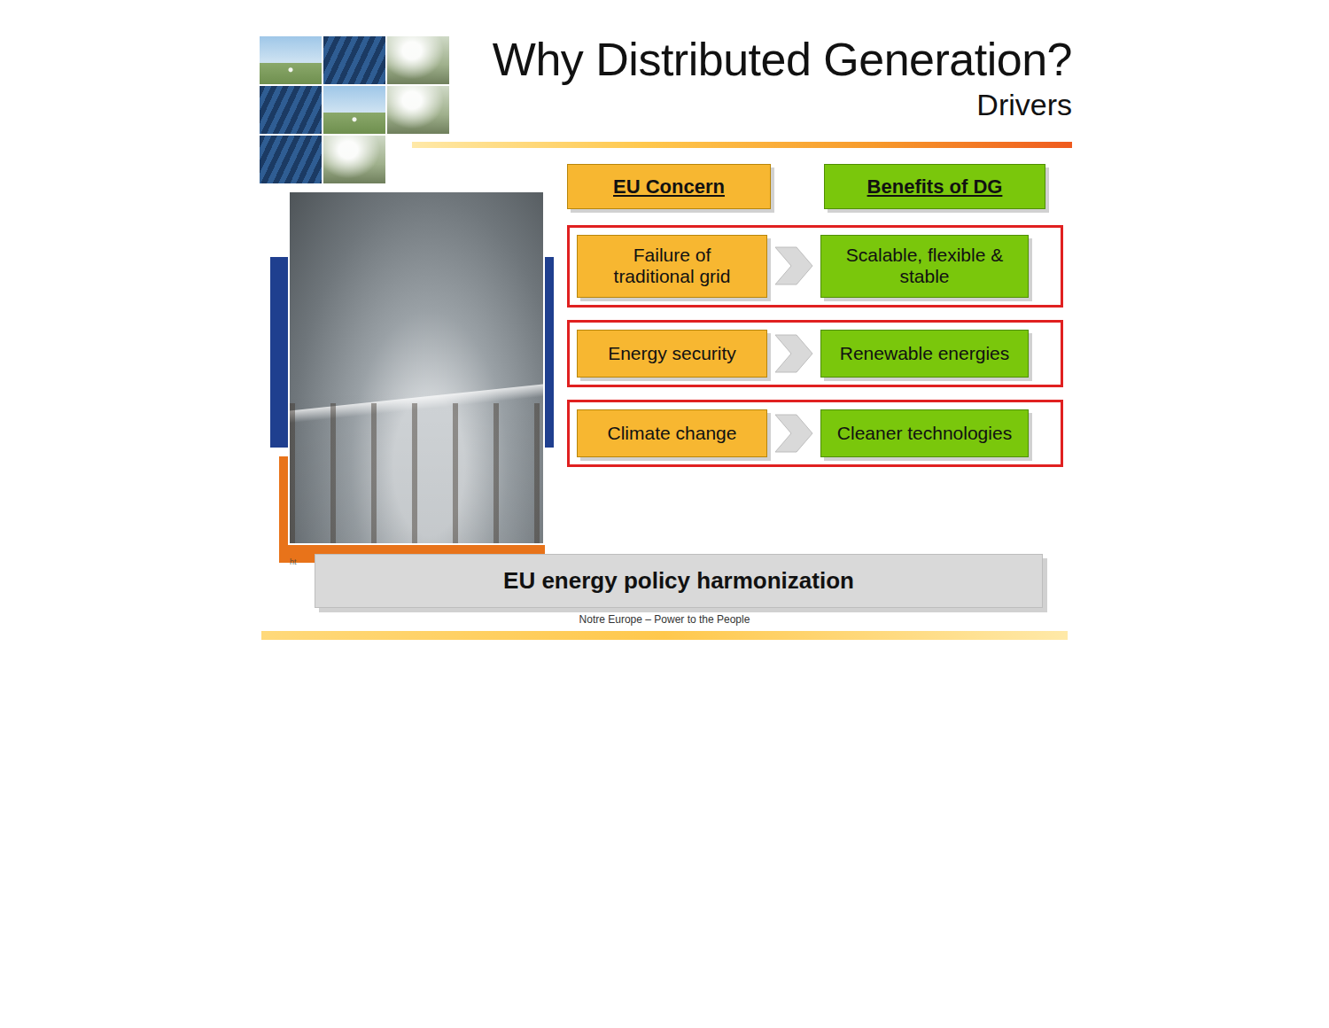Why Distributed Generation?
Drivers
ht
EU Concern
Benefits of DG
Failure of
traditional grid
Scalable, flexible & stable
Energy security
Renewable energies
Climate change
Cleaner technologies
EU energy policy harmonization
Notre Europe – Power to the People